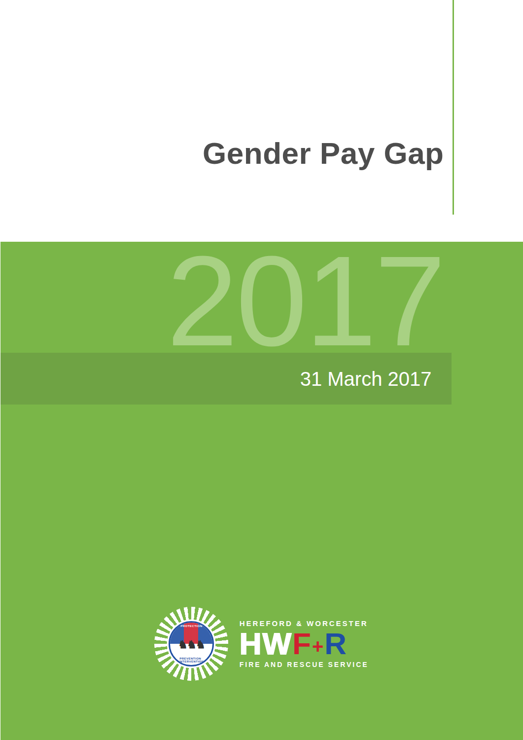Gender Pay Gap
2017
31 March 2017
PROTECTION
♞♞♞
PREVENTION INTERVENTION
HEREFORD & WORCESTER
HWF+R
FIRE AND RESCUE SERVICE